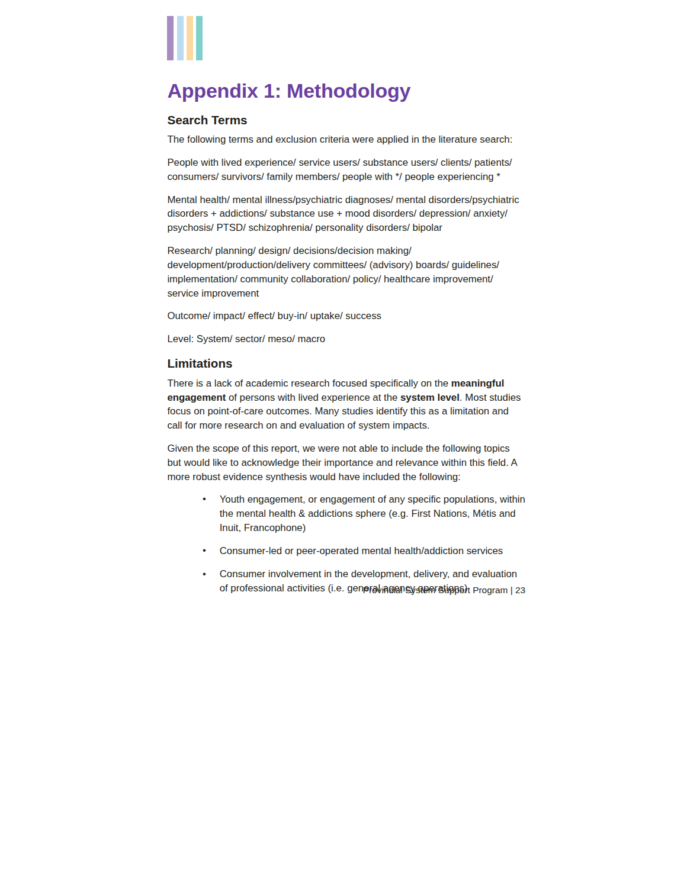Appendix 1: Methodology
Search Terms
The following terms and exclusion criteria were applied in the literature search:
People with lived experience/ service users/ substance users/ clients/ patients/ consumers/ survivors/ family members/ people with */ people experiencing *
Mental health/ mental illness/psychiatric diagnoses/ mental disorders/psychiatric disorders + addictions/ substance use + mood disorders/ depression/ anxiety/ psychosis/ PTSD/ schizophrenia/ personality disorders/ bipolar
Research/ planning/ design/ decisions/decision making/ development/production/delivery committees/ (advisory) boards/ guidelines/ implementation/ community collaboration/ policy/ healthcare improvement/ service improvement
Outcome/ impact/ effect/ buy-in/ uptake/ success
Level: System/ sector/ meso/ macro
Limitations
There is a lack of academic research focused specifically on the meaningful engagement of persons with lived experience at the system level. Most studies focus on point-of-care outcomes. Many studies identify this as a limitation and call for more research on and evaluation of system impacts.
Given the scope of this report, we were not able to include the following topics but would like to acknowledge their importance and relevance within this field. A more robust evidence synthesis would have included the following:
Youth engagement, or engagement of any specific populations, within the mental health & addictions sphere (e.g. First Nations, Métis and Inuit, Francophone)
Consumer-led or peer-operated mental health/addiction services
Consumer involvement in the development, delivery, and evaluation of professional activities (i.e. general agency operations)
Provincial System Support Program | 23